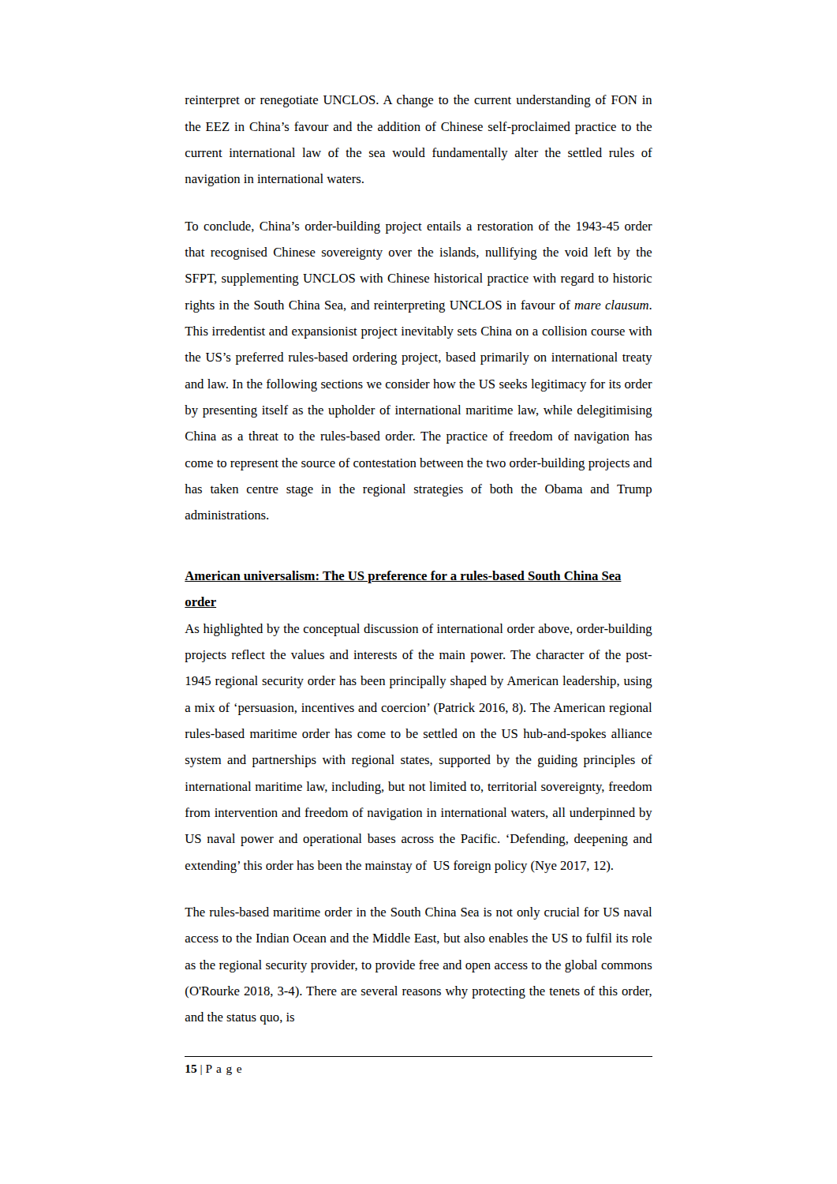reinterpret or renegotiate UNCLOS. A change to the current understanding of FON in the EEZ in China’s favour and the addition of Chinese self-proclaimed practice to the current international law of the sea would fundamentally alter the settled rules of navigation in international waters.
To conclude, China’s order-building project entails a restoration of the 1943-45 order that recognised Chinese sovereignty over the islands, nullifying the void left by the SFPT, supplementing UNCLOS with Chinese historical practice with regard to historic rights in the South China Sea, and reinterpreting UNCLOS in favour of mare clausum. This irredentist and expansionist project inevitably sets China on a collision course with the US’s preferred rules-based ordering project, based primarily on international treaty and law. In the following sections we consider how the US seeks legitimacy for its order by presenting itself as the upholder of international maritime law, while delegitimising China as a threat to the rules-based order. The practice of freedom of navigation has come to represent the source of contestation between the two order-building projects and has taken centre stage in the regional strategies of both the Obama and Trump administrations.
American universalism: The US preference for a rules-based South China Sea order
As highlighted by the conceptual discussion of international order above, order-building projects reflect the values and interests of the main power. The character of the post-1945 regional security order has been principally shaped by American leadership, using a mix of ‘persuasion, incentives and coercion’ (Patrick 2016, 8). The American regional rules-based maritime order has come to be settled on the US hub-and-spokes alliance system and partnerships with regional states, supported by the guiding principles of international maritime law, including, but not limited to, territorial sovereignty, freedom from intervention and freedom of navigation in international waters, all underpinned by US naval power and operational bases across the Pacific. ‘Defending, deepening and extending’ this order has been the mainstay of US foreign policy (Nye 2017, 12).
The rules-based maritime order in the South China Sea is not only crucial for US naval access to the Indian Ocean and the Middle East, but also enables the US to fulfil its role as the regional security provider, to provide free and open access to the global commons (O'Rourke 2018, 3-4). There are several reasons why protecting the tenets of this order, and the status quo, is
15 | P a g e